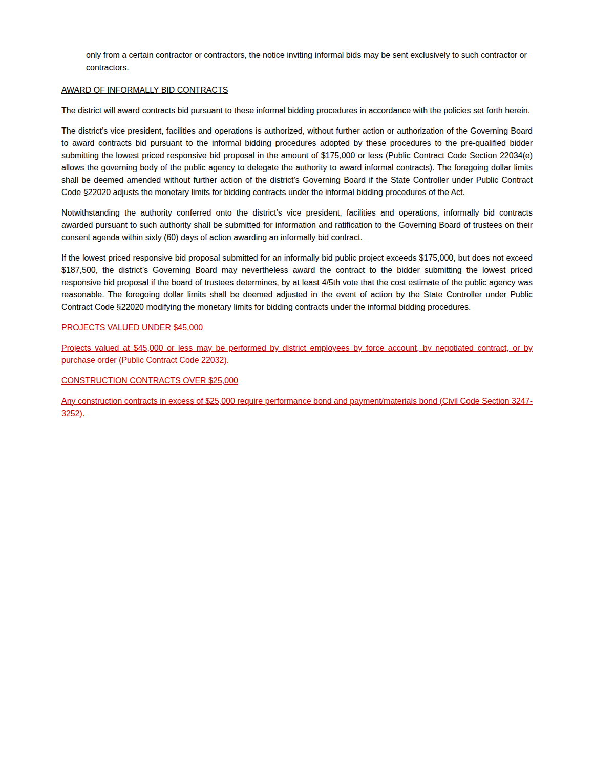only from a certain contractor or contractors, the notice inviting informal bids may be sent exclusively to such contractor or contractors.
AWARD OF INFORMALLY BID CONTRACTS
The district will award contracts bid pursuant to these informal bidding procedures in accordance with the policies set forth herein.
The district’s vice president, facilities and operations is authorized, without further action or authorization of the Governing Board to award contracts bid pursuant to the informal bidding procedures adopted by these procedures to the pre-qualified bidder submitting the lowest priced responsive bid proposal in the amount of $175,000 or less (Public Contract Code Section 22034(e) allows the governing body of the public agency to delegate the authority to award informal contracts). The foregoing dollar limits shall be deemed amended without further action of the district’s Governing Board if the State Controller under Public Contract Code §22020 adjusts the monetary limits for bidding contracts under the informal bidding procedures of the Act.
Notwithstanding the authority conferred onto the district’s vice president, facilities and operations, informally bid contracts awarded pursuant to such authority shall be submitted for information and ratification to the Governing Board of trustees on their consent agenda within sixty (60) days of action awarding an informally bid contract.
If the lowest priced responsive bid proposal submitted for an informally bid public project exceeds $175,000, but does not exceed $187,500, the district’s Governing Board may nevertheless award the contract to the bidder submitting the lowest priced responsive bid proposal if the board of trustees determines, by at least 4/5th vote that the cost estimate of the public agency was reasonable. The foregoing dollar limits shall be deemed adjusted in the event of action by the State Controller under Public Contract Code §22020 modifying the monetary limits for bidding contracts under the informal bidding procedures.
PROJECTS VALUED UNDER $45,000
Projects valued at $45,000 or less may be performed by district employees by force account, by negotiated contract, or by purchase order (Public Contract Code 22032).
CONSTRUCTION CONTRACTS OVER $25,000
Any construction contracts in excess of $25,000 require performance bond and payment/materials bond (Civil Code Section 3247-3252).